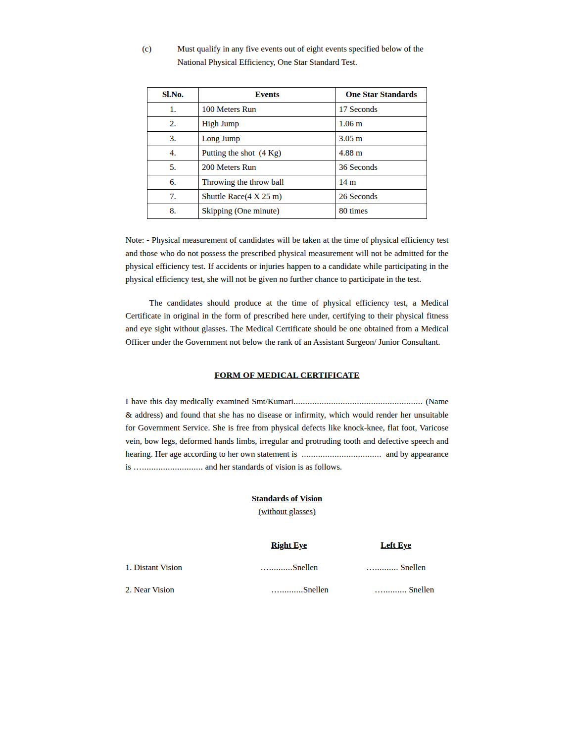(c)
Must qualify in any five events out of eight events specified below of the National Physical Efficiency, One Star Standard Test.
| Sl.No. | Events | One Star Standards |
| --- | --- | --- |
| 1. | 100 Meters Run | 17 Seconds |
| 2. | High Jump | 1.06 m |
| 3. | Long Jump | 3.05 m |
| 4. | Putting the shot (4 Kg) | 4.88 m |
| 5. | 200 Meters Run | 36 Seconds |
| 6. | Throwing the throw ball | 14 m |
| 7. | Shuttle Race(4 X 25 m) | 26 Seconds |
| 8. | Skipping (One minute) | 80 times |
Note: - Physical measurement of candidates will be taken at the time of physical efficiency test and those who do not possess the prescribed physical measurement will not be admitted for the physical efficiency test. If accidents or injuries happen to a candidate while participating in the physical efficiency test, she will not be given no further chance to participate in the test.
The candidates should produce at the time of physical efficiency test, a Medical Certificate in original in the form of prescribed here under, certifying to their physical fitness and eye sight without glasses. The Medical Certificate should be one obtained from a Medical Officer under the Government not below the rank of an Assistant Surgeon/ Junior Consultant.
FORM OF MEDICAL CERTIFICATE
I have this day medically examined Smt/Kumari....................................................... (Name & address) and found that she has no disease or infirmity, which would render her unsuitable for Government Service. She is free from physical defects like knock-knee, flat foot, Varicose vein, bow legs, deformed hands limbs, irregular and protruding tooth and defective speech and hearing. Her age according to her own statement is .................................. and by appearance is ….......................... and her standards of vision is as follows.
Standards of Vision (without glasses)
| | Right Eye | Left Eye |
| --- | --- | --- |
| 1. Distant Vision | ….......... Snellen | ….......... Snellen |
| 2. Near Vision | ….......... Snellen | ….......... Snellen |